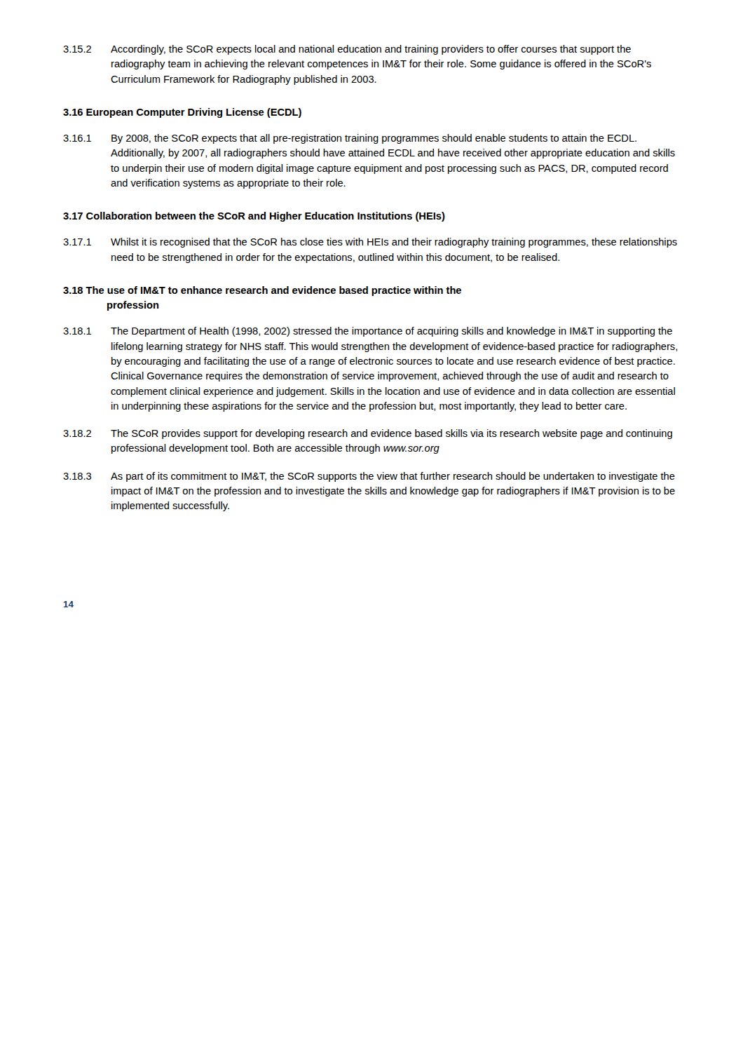3.15.2
Accordingly, the SCoR expects local and national education and training providers to offer courses that support the radiography team in achieving the relevant competences in IM&T for their role. Some guidance is offered in the SCoR's Curriculum Framework for Radiography published in 2003.
3.16 European Computer Driving License (ECDL)
3.16.1
By 2008, the SCoR expects that all pre-registration training programmes should enable students to attain the ECDL.
Additionally, by 2007, all radiographers should have attained ECDL and have received other appropriate education and skills to underpin their use of modern digital image capture equipment and post processing such as PACS, DR, computed record and verification systems as appropriate to their role.
3.17 Collaboration between the SCoR and Higher Education Institutions (HEIs)
3.17.1
Whilst it is recognised that the SCoR has close ties with HEIs and their radiography training programmes, these relationships need to be strengthened in order for the expectations, outlined within this document, to be realised.
3.18 The use of IM&T to enhance research and evidence based practice within theprofession
3.18.1
The Department of Health (1998, 2002) stressed the importance of acquiring skills and knowledge in IM&T in supporting the lifelong learning strategy for NHS staff. This would strengthen the development of evidence-based practice for radiographers, by encouraging and facilitating the use of a range of electronic sources to locate and use research evidence of best practice. Clinical Governance requires the demonstration of service improvement, achieved through the use of audit and research to complement clinical experience and judgement. Skills in the location and use of evidence and in data collection are essential in underpinning these aspirations for the service and the profession but, most importantly, they lead to better care.
3.18.2
The SCoR provides support for developing research and evidence based skills via its research website page and continuing professional development tool. Both are accessible through www.sor.org
3.18.3
As part of its commitment to IM&T, the SCoR supports the view that further research should be undertaken to investigate the impact of IM&T on the profession and to investigate the skills and knowledge gap for radiographers if IM&T provision is to be implemented successfully.
14